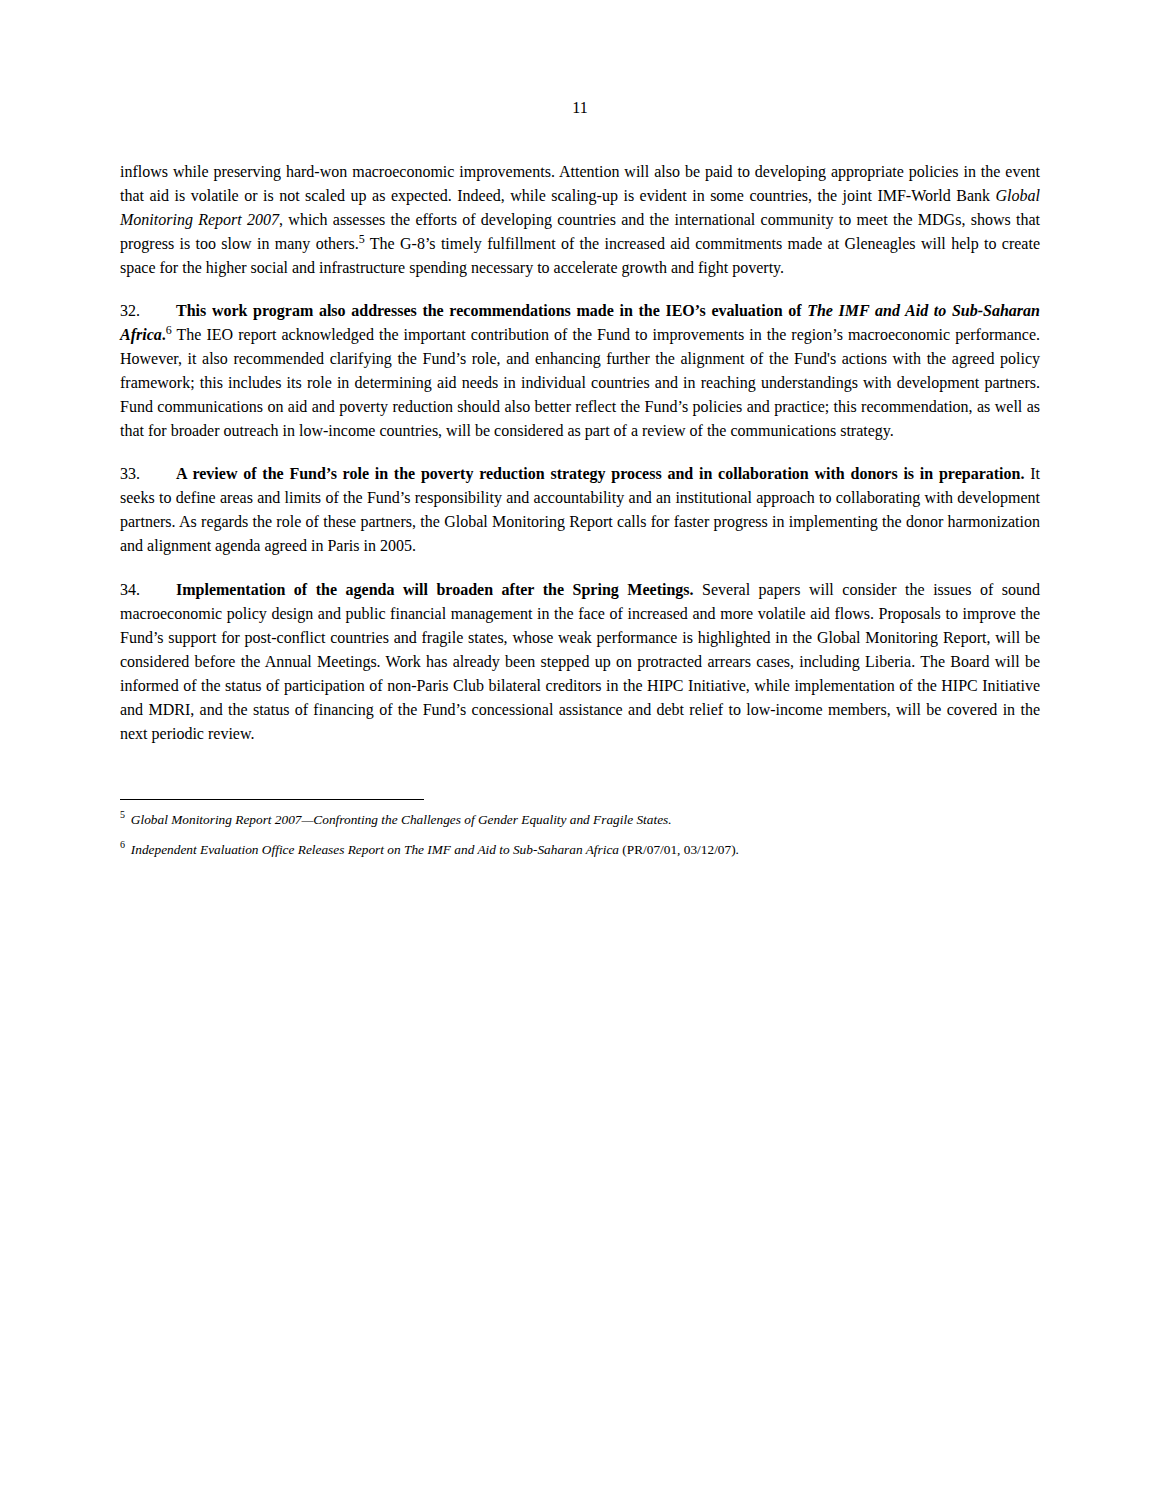11
inflows while preserving hard-won macroeconomic improvements. Attention will also be paid to developing appropriate policies in the event that aid is volatile or is not scaled up as expected. Indeed, while scaling-up is evident in some countries, the joint IMF-World Bank Global Monitoring Report 2007, which assesses the efforts of developing countries and the international community to meet the MDGs, shows that progress is too slow in many others.5 The G-8’s timely fulfillment of the increased aid commitments made at Gleneagles will help to create space for the higher social and infrastructure spending necessary to accelerate growth and fight poverty.
32. This work program also addresses the recommendations made in the IEO’s evaluation of The IMF and Aid to Sub-Saharan Africa.6 The IEO report acknowledged the important contribution of the Fund to improvements in the region’s macroeconomic performance. However, it also recommended clarifying the Fund’s role, and enhancing further the alignment of the Fund's actions with the agreed policy framework; this includes its role in determining aid needs in individual countries and in reaching understandings with development partners. Fund communications on aid and poverty reduction should also better reflect the Fund’s policies and practice; this recommendation, as well as that for broader outreach in low-income countries, will be considered as part of a review of the communications strategy.
33. A review of the Fund’s role in the poverty reduction strategy process and in collaboration with donors is in preparation. It seeks to define areas and limits of the Fund’s responsibility and accountability and an institutional approach to collaborating with development partners. As regards the role of these partners, the Global Monitoring Report calls for faster progress in implementing the donor harmonization and alignment agenda agreed in Paris in 2005.
34. Implementation of the agenda will broaden after the Spring Meetings. Several papers will consider the issues of sound macroeconomic policy design and public financial management in the face of increased and more volatile aid flows. Proposals to improve the Fund’s support for post-conflict countries and fragile states, whose weak performance is highlighted in the Global Monitoring Report, will be considered before the Annual Meetings. Work has already been stepped up on protracted arrears cases, including Liberia. The Board will be informed of the status of participation of non-Paris Club bilateral creditors in the HIPC Initiative, while implementation of the HIPC Initiative and MDRI, and the status of financing of the Fund’s concessional assistance and debt relief to low-income members, will be covered in the next periodic review.
5 Global Monitoring Report 2007—Confronting the Challenges of Gender Equality and Fragile States.
6 Independent Evaluation Office Releases Report on The IMF and Aid to Sub-Saharan Africa (PR/07/01, 03/12/07).